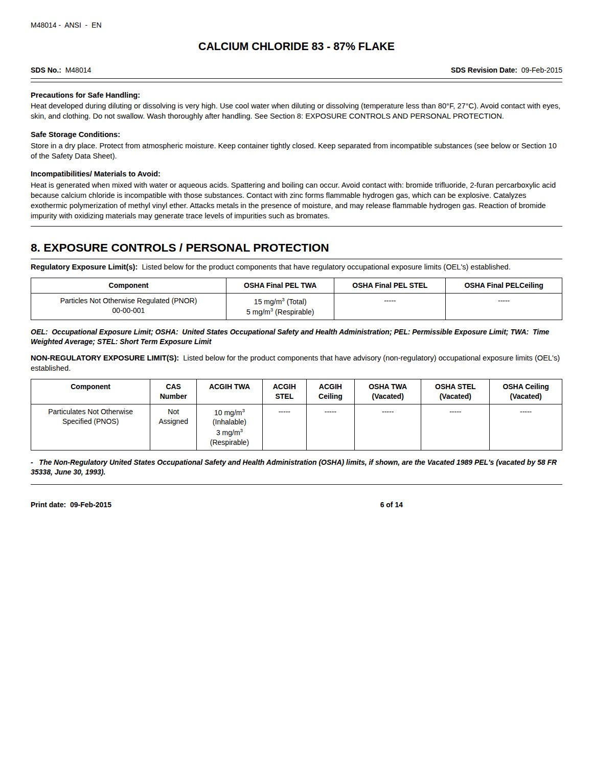M48014 - ANSI - EN
CALCIUM CHLORIDE 83 - 87% FLAKE
SDS No.: M48014 SDS Revision Date: 09-Feb-2015
Precautions for Safe Handling:
Heat developed during diluting or dissolving is very high. Use cool water when diluting or dissolving (temperature less than 80°F, 27°C). Avoid contact with eyes, skin, and clothing. Do not swallow. Wash thoroughly after handling. See Section 8: EXPOSURE CONTROLS AND PERSONAL PROTECTION.
Safe Storage Conditions:
Store in a dry place. Protect from atmospheric moisture. Keep container tightly closed. Keep separated from incompatible substances (see below or Section 10 of the Safety Data Sheet).
Incompatibilities/ Materials to Avoid:
Heat is generated when mixed with water or aqueous acids. Spattering and boiling can occur. Avoid contact with: bromide trifluoride, 2-furan percarboxylic acid because calcium chloride is incompatible with those substances. Contact with zinc forms flammable hydrogen gas, which can be explosive. Catalyzes exothermic polymerization of methyl vinyl ether. Attacks metals in the presence of moisture, and may release flammable hydrogen gas. Reaction of bromide impurity with oxidizing materials may generate trace levels of impurities such as bromates.
8. EXPOSURE CONTROLS / PERSONAL PROTECTION
Regulatory Exposure Limit(s): Listed below for the product components that have regulatory occupational exposure limits (OEL's) established.
| Component | OSHA Final PEL TWA | OSHA Final PEL STEL | OSHA Final PELCeiling |
| --- | --- | --- | --- |
| Particles Not Otherwise Regulated (PNOR) 00-00-001 | 15 mg/m 3 (Total) 5 mg/m 3 (Respirable) | ----- | ----- |
OEL: Occupational Exposure Limit; OSHA: United States Occupational Safety and Health Administration; PEL: Permissible Exposure Limit; TWA: Time Weighted Average; STEL: Short Term Exposure Limit
NON-REGULATORY EXPOSURE LIMIT(S): Listed below for the product components that have advisory (non-regulatory) occupational exposure limits (OEL's) established.
| Component | CAS Number | ACGIH TWA | ACGIH STEL | ACGIH Ceiling | OSHA TWA (Vacated) | OSHA STEL (Vacated) | OSHA Ceiling (Vacated) |
| --- | --- | --- | --- | --- | --- | --- | --- |
| Particulates Not Otherwise Specified (PNOS) | Not Assigned | 10 mg/m 3 (Inhalable) 3 mg/m 3 (Respirable) | ----- | ----- | ----- | ----- | ----- |
- The Non-Regulatory United States Occupational Safety and Health Administration (OSHA) limits, if shown, are the Vacated 1989 PEL's (vacated by 58 FR 35338, June 30, 1993).
Print date: 09-Feb-2015 6 of 14